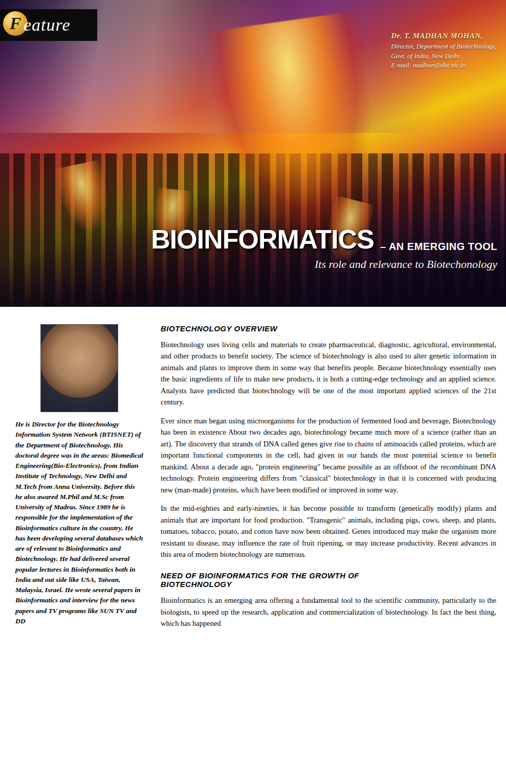F eature
Dr. T. MADHAN MOHAN,
Director, Department of Biotechnology,
Govt. of India, New Delhi
E-mail: madhan@dbt.nic.in
BIOINFORMATICS – AN EMERGING TOOL
Its role and relevance to Biotechonology
He is Director for the Biotechnology Information System Network (BTISNET) of the Department of Biotechnology. His doctoral degree was in the areas: Biomedical Engineering(Bio-Electronics), from Indian Institute of Technology, New Delhi and M.Tech from Anna University. Before this he also awared M.Phil and M.Sc from University of Madras. Since 1989 he is responsible for the implementation of the Bioinformatics culture in the country. He has been developing several databases which are of relevant to Bioinformatics and Biotechnology. He had delivered several popular lectures in Bioinformatics both in India and out side like USA, Taiwan, Malaysia, Israel. He wrote several papers in Bioinformatics and interview for the news papers and TV programs like SUN TV and DD
BIOTECHNOLOGY OVERVIEW
Biotechnology uses living cells and materials to create pharmaceutical, diagnostic, agricultural, environmental, and other products to benefit society. The science of biotechnology is also used to alter genetic information in animals and plants to improve them in some way that benefits people. Because biotechnology essentially uses the basic ingredients of life to make new products, it is both a cutting-edge technology and an applied science. Analysts have predicted that biotechnology will be one of the most important applied sciences of the 21st century.
Ever since man began using microorganisms for the production of fermented food and beverage, Biotechnology has been in existence About two decades ago, biotechnology became much more of a science (rather than an art). The discovery that strands of DNA called genes give rise to chains of aminoacids called proteins, which are important functional components in the cell, had given in our hands the most potential science to benefit mankind. About a decade ago, "protein engineering" became possible as an offshoot of the recombinant DNA technology. Protein engineering differs from "classical" biotechnology in that it is concerned with producing new (man-made) proteins, which have been modified or improved in some way.
In the mid-eighties and early-nineties, it has become possible to transform (genetically modify) plants and animals that are important for food production. "Transgenic" animals, including pigs, cows, sheep, and plants, tomatoes, tobacco, potato, and cotton have now been obtained. Genes introduced may make the organism more resistant to disease, may influence the rate of fruit ripening, or may increase productivity. Recent advances in this area of modern biotechnology are numerous.
NEED OF BIOINFORMATICS FOR THE GROWTH OF
BIOTECHNOLOGY
Bioinformatics is an emerging area offering a fundamental tool to the scientific community, particularly to the biologists, to speed up the research, application and commercialization of biotechnology. In fact the best thing, which has happened